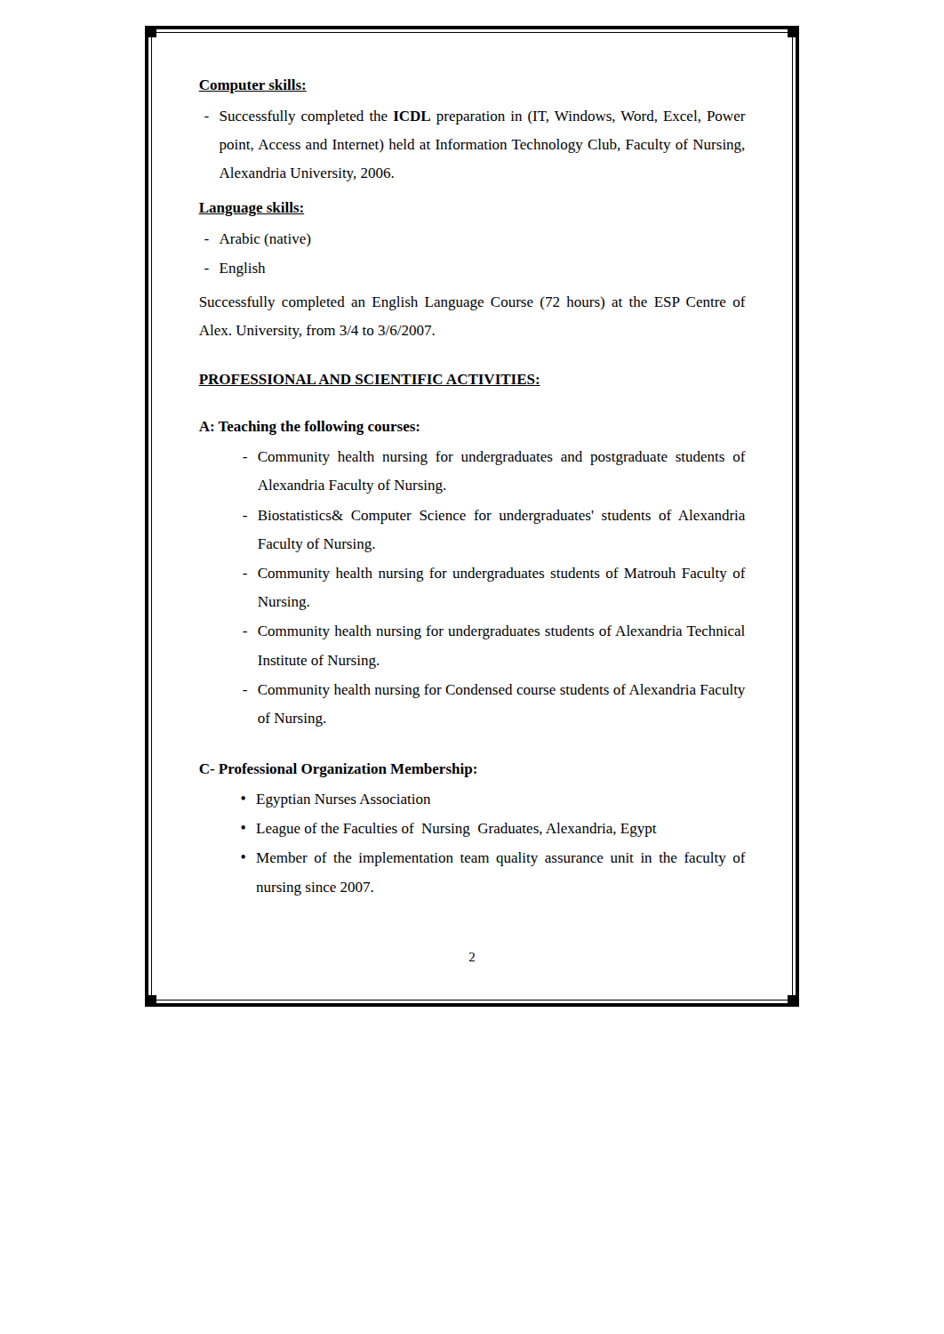Computer skills:
Successfully completed the ICDL preparation in (IT, Windows, Word, Excel, Power point, Access and Internet) held at Information Technology Club, Faculty of Nursing, Alexandria University, 2006.
Language skills:
Arabic (native)
English
Successfully completed an English Language Course (72 hours) at the ESP Centre of Alex. University, from 3/4 to 3/6/2007.
PROFESSIONAL AND SCIENTIFIC ACTIVITIES:
A: Teaching the following courses:
Community health nursing for undergraduates and postgraduate students of Alexandria Faculty of Nursing.
Biostatistics& Computer Science for undergraduates' students of Alexandria Faculty of Nursing.
Community health nursing for undergraduates students of Matrouh Faculty of Nursing.
Community health nursing for undergraduates students of Alexandria Technical Institute of Nursing.
Community health nursing for Condensed course students of Alexandria Faculty of Nursing.
C- Professional Organization Membership:
Egyptian Nurses Association
League of the Faculties of Nursing Graduates, Alexandria, Egypt
Member of the implementation team quality assurance unit in the faculty of nursing since 2007.
2